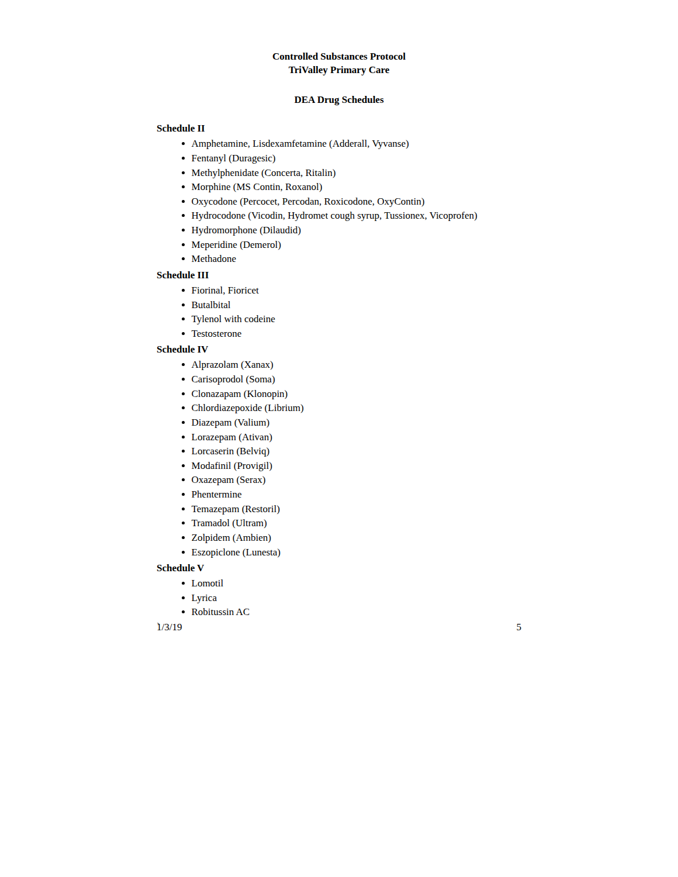Controlled Substances Protocol TriValley Primary Care
DEA Drug Schedules
Schedule II
Amphetamine, Lisdexamfetamine (Adderall, Vyvanse)
Fentanyl (Duragesic)
Methylphenidate (Concerta, Ritalin)
Morphine (MS Contin, Roxanol)
Oxycodone (Percocet, Percodan, Roxicodone, OxyContin)
Hydrocodone (Vicodin, Hydromet cough syrup, Tussionex, Vicoprofen)
Hydromorphone (Dilaudid)
Meperidine (Demerol)
Methadone
Schedule III
Fiorinal, Fioricet
Butalbital
Tylenol with codeine
Testosterone
Schedule IV
Alprazolam (Xanax)
Carisoprodol (Soma)
Clonazapam (Klonopin)
Chlordiazepoxide (Librium)
Diazepam (Valium)
Lorazepam (Ativan)
Lorcaserin (Belviq)
Modafinil (Provigil)
Oxazepam (Serax)
Phentermine
Temazepam (Restoril)
Tramadol (Ultram)
Zolpidem (Ambien)
Eszopiclone (Lunesta)
Schedule V
Lomotil
Lyrica
Robitussin AC
`
1/3/19 5